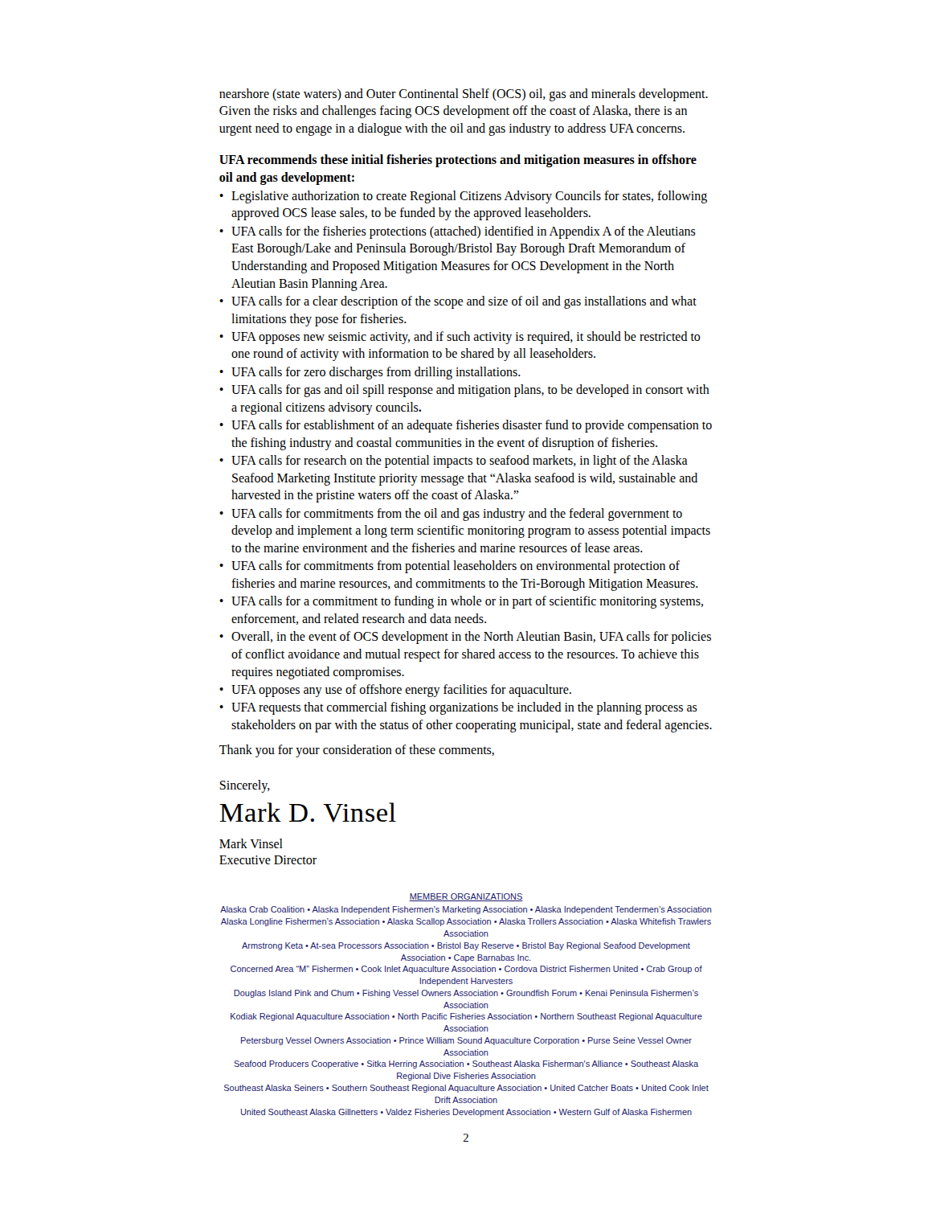nearshore (state waters) and Outer Continental Shelf (OCS) oil, gas and minerals development. Given the risks and challenges facing OCS development off the coast of Alaska, there is an urgent need to engage in a dialogue with the oil and gas industry to address UFA concerns.
UFA recommends these initial fisheries protections and mitigation measures in offshore oil and gas development:
Legislative authorization to create Regional Citizens Advisory Councils for states, following approved OCS lease sales, to be funded by the approved leaseholders.
UFA calls for the fisheries protections (attached) identified in Appendix A of the Aleutians East Borough/Lake and Peninsula Borough/Bristol Bay Borough Draft Memorandum of Understanding and Proposed Mitigation Measures for OCS Development in the North Aleutian Basin Planning Area.
UFA calls for a clear description of the scope and size of oil and gas installations and what limitations they pose for fisheries.
UFA opposes new seismic activity, and if such activity is required, it should be restricted to one round of activity with information to be shared by all leaseholders.
UFA calls for zero discharges from drilling installations.
UFA calls for gas and oil spill response and mitigation plans, to be developed in consort with a regional citizens advisory councils.
UFA calls for establishment of an adequate fisheries disaster fund to provide compensation to the fishing industry and coastal communities in the event of disruption of fisheries.
UFA calls for research on the potential impacts to seafood markets, in light of the Alaska Seafood Marketing Institute priority message that “Alaska seafood is wild, sustainable and harvested in the pristine waters off the coast of Alaska.”
UFA calls for commitments from the oil and gas industry and the federal government to develop and implement a long term scientific monitoring program to assess potential impacts to the marine environment and the fisheries and marine resources of lease areas.
UFA calls for commitments from potential leaseholders on environmental protection of fisheries and marine resources, and commitments to the Tri-Borough Mitigation Measures.
UFA calls for a commitment to funding in whole or in part of scientific monitoring systems, enforcement, and related research and data needs.
Overall, in the event of OCS development in the North Aleutian Basin, UFA calls for policies of conflict avoidance and mutual respect for shared access to the resources. To achieve this requires negotiated compromises.
UFA opposes any use of offshore energy facilities for aquaculture.
UFA requests that commercial fishing organizations be included in the planning process as stakeholders on par with the status of other cooperating municipal, state and federal agencies.
Thank you for your consideration of these comments,
Sincerely,
Mark D. Vinsel
Mark Vinsel
Executive Director
MEMBER ORGANIZATIONS
Alaska Crab Coalition • Alaska Independent Fishermen’s Marketing Association • Alaska Independent Tendermen’s Association
Alaska Longline Fishermen’s Association • Alaska Scallop Association • Alaska Trollers Association • Alaska Whitefish Trawlers Association
Armstrong Keta • At-sea Processors Association • Bristol Bay Reserve • Bristol Bay Regional Seafood Development Association • Cape Barnabas Inc.
Concerned Area “M” Fishermen • Cook Inlet Aquaculture Association • Cordova District Fishermen United • Crab Group of Independent Harvesters
Douglas Island Pink and Chum • Fishing Vessel Owners Association • Groundfish Forum • Kenai Peninsula Fishermen’s Association
Kodiak Regional Aquaculture Association • North Pacific Fisheries Association • Northern Southeast Regional Aquaculture Association
Petersburg Vessel Owners Association • Prince William Sound Aquaculture Corporation • Purse Seine Vessel Owner Association
Seafood Producers Cooperative • Sitka Herring Association • Southeast Alaska Fisherman's Alliance • Southeast Alaska Regional Dive Fisheries Association
Southeast Alaska Seiners • Southern Southeast Regional Aquaculture Association • United Catcher Boats • United Cook Inlet Drift Association
United Southeast Alaska Gillnetters • Valdez Fisheries Development Association • Western Gulf of Alaska Fishermen
2